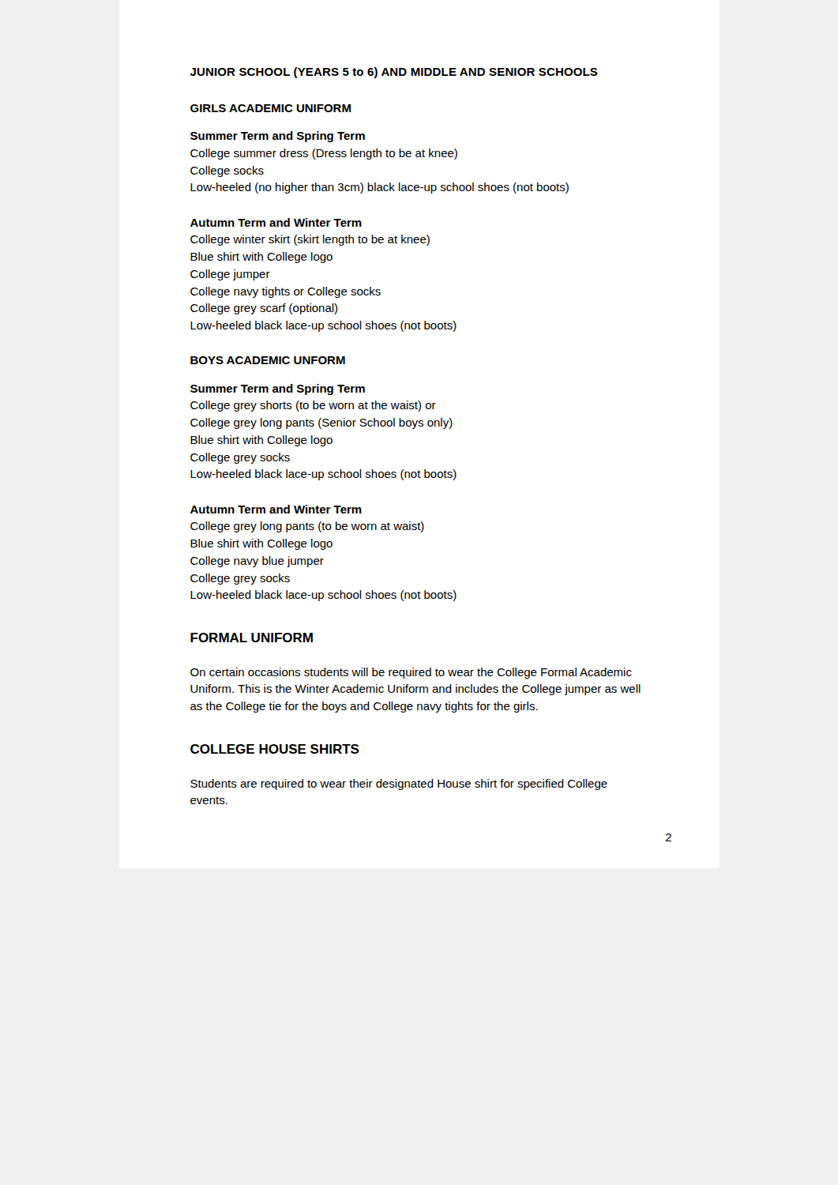JUNIOR SCHOOL (YEARS 5 to 6) AND MIDDLE AND SENIOR SCHOOLS
GIRLS ACADEMIC UNIFORM
Summer Term and Spring Term
College summer dress (Dress length to be at knee)
College socks
Low-heeled (no higher than 3cm) black lace-up school shoes (not boots)
Autumn Term and Winter Term
College winter skirt (skirt length to be at knee)
Blue shirt with College logo
College jumper
College navy tights or College socks
College grey scarf (optional)
Low-heeled black lace-up school shoes (not boots)
BOYS ACADEMIC UNFORM
Summer Term and Spring Term
College grey shorts (to be worn at the waist) or
College grey long pants (Senior School boys only)
Blue shirt with College logo
College grey socks
Low-heeled black lace-up school shoes (not boots)
Autumn Term and Winter Term
College grey long pants (to be worn at waist)
Blue shirt with College logo
College navy blue jumper
College grey socks
Low-heeled black lace-up school shoes (not boots)
FORMAL UNIFORM
On certain occasions students will be required to wear the College Formal Academic Uniform. This is the Winter Academic Uniform and includes the College jumper as well as the College tie for the boys and College navy tights for the girls.
COLLEGE HOUSE SHIRTS
Students are required to wear their designated House shirt for specified College events.
2